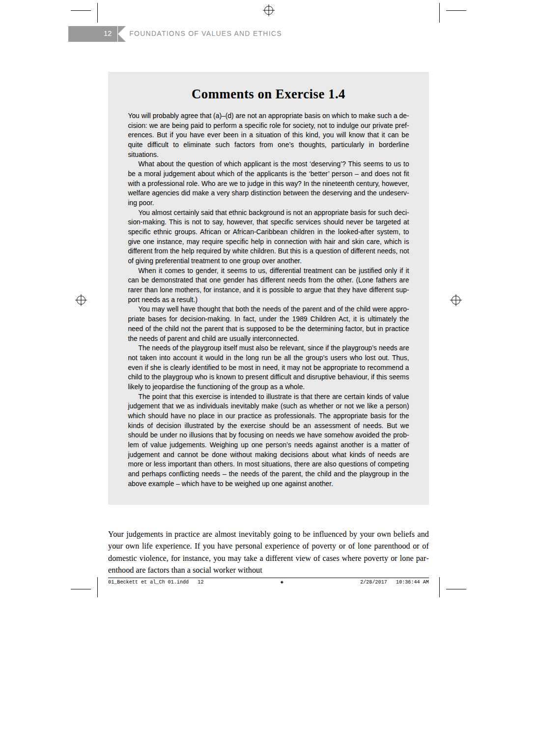12
Foundations of Values and Ethics
Comments on Exercise 1.4
You will probably agree that (a)–(d) are not an appropriate basis on which to make such a decision: we are being paid to perform a specific role for society, not to indulge our private preferences. But if you have ever been in a situation of this kind, you will know that it can be quite difficult to eliminate such factors from one’s thoughts, particularly in borderline situations.
What about the question of which applicant is the most ‘deserving’? This seems to us to be a moral judgement about which of the applicants is the ‘better’ person – and does not fit with a professional role. Who are we to judge in this way? In the nineteenth century, however, welfare agencies did make a very sharp distinction between the deserving and the undeserving poor.
You almost certainly said that ethnic background is not an appropriate basis for such decision-making. This is not to say, however, that specific services should never be targeted at specific ethnic groups. African or African-Caribbean children in the looked-after system, to give one instance, may require specific help in connection with hair and skin care, which is different from the help required by white children. But this is a question of different needs, not of giving preferential treatment to one group over another.
When it comes to gender, it seems to us, differential treatment can be justified only if it can be demonstrated that one gender has different needs from the other. (Lone fathers are rarer than lone mothers, for instance, and it is possible to argue that they have different support needs as a result.)
You may well have thought that both the needs of the parent and of the child were appropriate bases for decision-making. In fact, under the 1989 Children Act, it is ultimately the need of the child not the parent that is supposed to be the determining factor, but in practice the needs of parent and child are usually interconnected.
The needs of the playgroup itself must also be relevant, since if the playgroup’s needs are not taken into account it would in the long run be all the group’s users who lost out. Thus, even if she is clearly identified to be most in need, it may not be appropriate to recommend a child to the playgroup who is known to present difficult and disruptive behaviour, if this seems likely to jeopardise the functioning of the group as a whole.
The point that this exercise is intended to illustrate is that there are certain kinds of value judgement that we as individuals inevitably make (such as whether or not we like a person) which should have no place in our practice as professionals. The appropriate basis for the kinds of decision illustrated by the exercise should be an assessment of needs. But we should be under no illusions that by focusing on needs we have somehow avoided the problem of value judgements. Weighing up one person’s needs against another is a matter of judgement and cannot be done without making decisions about what kinds of needs are more or less important than others. In most situations, there are also questions of competing and perhaps conflicting needs – the needs of the parent, the child and the playgroup in the above example – which have to be weighed up one against another.
Your judgements in practice are almost inevitably going to be influenced by your own beliefs and your own life experience. If you have personal experience of poverty or of lone parenthood or of domestic violence, for instance, you may take a different view of cases where poverty or lone parenthood are factors than a social worker without
01_Beckett et al_Ch 01.indd 12 ◈ 2/28/2017 10:36:44 AM